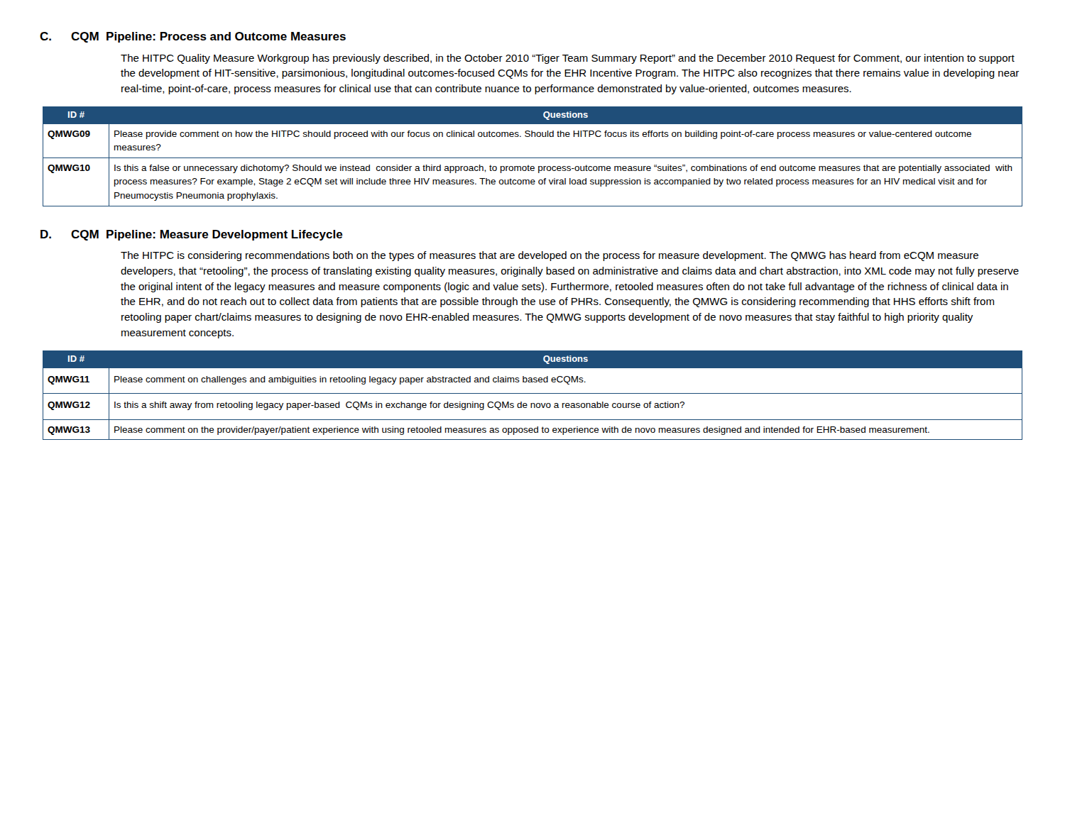C. CQM Pipeline: Process and Outcome Measures
The HITPC Quality Measure Workgroup has previously described, in the October 2010 “Tiger Team Summary Report” and the December 2010 Request for Comment, our intention to support the development of HIT-sensitive, parsimonious, longitudinal outcomes-focused CQMs for the EHR Incentive Program. The HITPC also recognizes that there remains value in developing near real-time, point-of-care, process measures for clinical use that can contribute nuance to performance demonstrated by value-oriented, outcomes measures.
| ID # | Questions |
| --- | --- |
| QMWG09 | Please provide comment on how the HITPC should proceed with our focus on clinical outcomes. Should the HITPC focus its efforts on building point-of-care process measures or value-centered outcome measures? |
| QMWG10 | Is this a false or unnecessary dichotomy? Should we instead consider a third approach, to promote process-outcome measure “suites”, combinations of end outcome measures that are potentially associated with process measures? For example, Stage 2 eCQM set will include three HIV measures. The outcome of viral load suppression is accompanied by two related process measures for an HIV medical visit and for Pneumocystis Pneumonia prophylaxis. |
D. CQM Pipeline: Measure Development Lifecycle
The HITPC is considering recommendations both on the types of measures that are developed on the process for measure development. The QMWG has heard from eCQM measure developers, that “retooling”, the process of translating existing quality measures, originally based on administrative and claims data and chart abstraction, into XML code may not fully preserve the original intent of the legacy measures and measure components (logic and value sets). Furthermore, retooled measures often do not take full advantage of the richness of clinical data in the EHR, and do not reach out to collect data from patients that are possible through the use of PHRs. Consequently, the QMWG is considering recommending that HHS efforts shift from retooling paper chart/claims measures to designing de novo EHR-enabled measures. The QMWG supports development of de novo measures that stay faithful to high priority quality measurement concepts.
| ID # | Questions |
| --- | --- |
| QMWG11 | Please comment on challenges and ambiguities in retooling legacy paper abstracted and claims based eCQMs. |
| QMWG12 | Is this a shift away from retooling legacy paper-based CQMs in exchange for designing CQMs de novo a reasonable course of action? |
| QMWG13 | Please comment on the provider/payer/patient experience with using retooled measures as opposed to experience with de novo measures designed and intended for EHR-based measurement. |